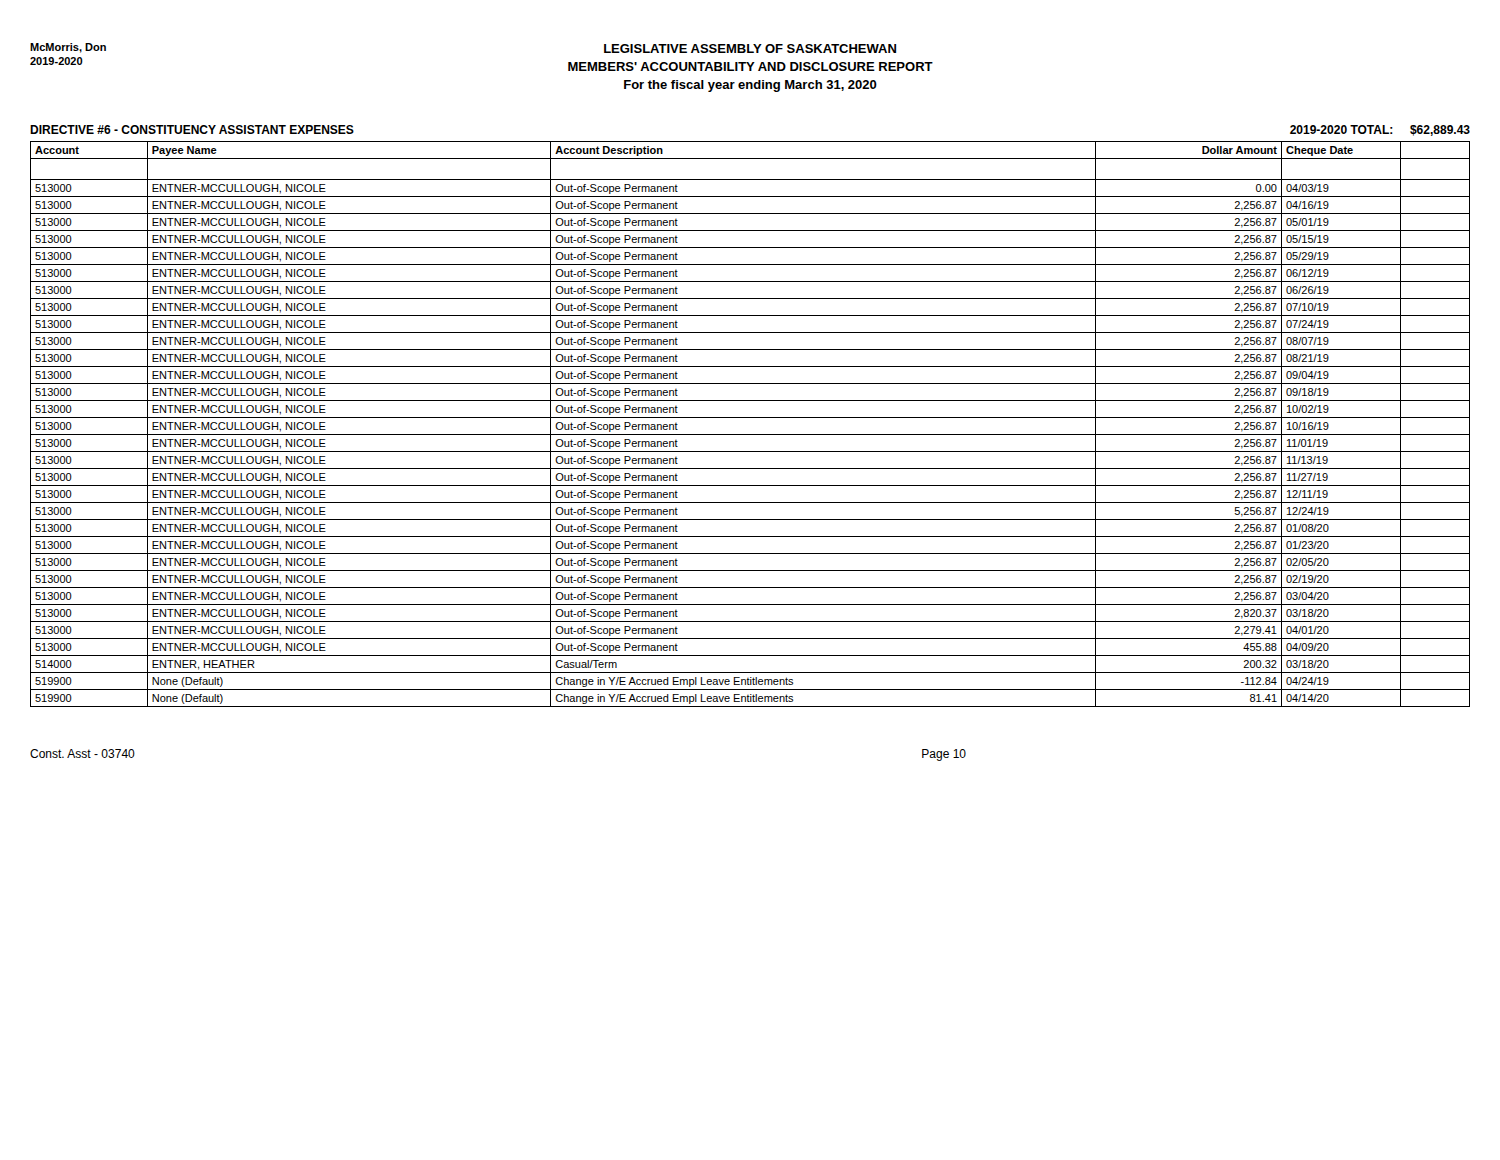McMorris, Don
2019-2020
LEGISLATIVE ASSEMBLY OF SASKATCHEWAN
MEMBERS' ACCOUNTABILITY AND DISCLOSURE REPORT
For the fiscal year ending March 31, 2020
DIRECTIVE #6 - CONSTITUENCY ASSISTANT EXPENSES 2019-2020 TOTAL: $62,889.43
| Account | Payee Name | Account Description | Dollar Amount | Cheque Date | |
| --- | --- | --- | --- | --- | --- |
| 513000 | ENTNER-MCCULLOUGH, NICOLE | Out-of-Scope Permanent | 0.00 | 04/03/19 | |
| 513000 | ENTNER-MCCULLOUGH, NICOLE | Out-of-Scope Permanent | 2,256.87 | 04/16/19 | |
| 513000 | ENTNER-MCCULLOUGH, NICOLE | Out-of-Scope Permanent | 2,256.87 | 05/01/19 | |
| 513000 | ENTNER-MCCULLOUGH, NICOLE | Out-of-Scope Permanent | 2,256.87 | 05/15/19 | |
| 513000 | ENTNER-MCCULLOUGH, NICOLE | Out-of-Scope Permanent | 2,256.87 | 05/29/19 | |
| 513000 | ENTNER-MCCULLOUGH, NICOLE | Out-of-Scope Permanent | 2,256.87 | 06/12/19 | |
| 513000 | ENTNER-MCCULLOUGH, NICOLE | Out-of-Scope Permanent | 2,256.87 | 06/26/19 | |
| 513000 | ENTNER-MCCULLOUGH, NICOLE | Out-of-Scope Permanent | 2,256.87 | 07/10/19 | |
| 513000 | ENTNER-MCCULLOUGH, NICOLE | Out-of-Scope Permanent | 2,256.87 | 07/24/19 | |
| 513000 | ENTNER-MCCULLOUGH, NICOLE | Out-of-Scope Permanent | 2,256.87 | 08/07/19 | |
| 513000 | ENTNER-MCCULLOUGH, NICOLE | Out-of-Scope Permanent | 2,256.87 | 08/21/19 | |
| 513000 | ENTNER-MCCULLOUGH, NICOLE | Out-of-Scope Permanent | 2,256.87 | 09/04/19 | |
| 513000 | ENTNER-MCCULLOUGH, NICOLE | Out-of-Scope Permanent | 2,256.87 | 09/18/19 | |
| 513000 | ENTNER-MCCULLOUGH, NICOLE | Out-of-Scope Permanent | 2,256.87 | 10/02/19 | |
| 513000 | ENTNER-MCCULLOUGH, NICOLE | Out-of-Scope Permanent | 2,256.87 | 10/16/19 | |
| 513000 | ENTNER-MCCULLOUGH, NICOLE | Out-of-Scope Permanent | 2,256.87 | 11/01/19 | |
| 513000 | ENTNER-MCCULLOUGH, NICOLE | Out-of-Scope Permanent | 2,256.87 | 11/13/19 | |
| 513000 | ENTNER-MCCULLOUGH, NICOLE | Out-of-Scope Permanent | 2,256.87 | 11/27/19 | |
| 513000 | ENTNER-MCCULLOUGH, NICOLE | Out-of-Scope Permanent | 2,256.87 | 12/11/19 | |
| 513000 | ENTNER-MCCULLOUGH, NICOLE | Out-of-Scope Permanent | 5,256.87 | 12/24/19 | |
| 513000 | ENTNER-MCCULLOUGH, NICOLE | Out-of-Scope Permanent | 2,256.87 | 01/08/20 | |
| 513000 | ENTNER-MCCULLOUGH, NICOLE | Out-of-Scope Permanent | 2,256.87 | 01/23/20 | |
| 513000 | ENTNER-MCCULLOUGH, NICOLE | Out-of-Scope Permanent | 2,256.87 | 02/05/20 | |
| 513000 | ENTNER-MCCULLOUGH, NICOLE | Out-of-Scope Permanent | 2,256.87 | 02/19/20 | |
| 513000 | ENTNER-MCCULLOUGH, NICOLE | Out-of-Scope Permanent | 2,256.87 | 03/04/20 | |
| 513000 | ENTNER-MCCULLOUGH, NICOLE | Out-of-Scope Permanent | 2,820.37 | 03/18/20 | |
| 513000 | ENTNER-MCCULLOUGH, NICOLE | Out-of-Scope Permanent | 2,279.41 | 04/01/20 | |
| 513000 | ENTNER-MCCULLOUGH, NICOLE | Out-of-Scope Permanent | 455.88 | 04/09/20 | |
| 514000 | ENTNER, HEATHER | Casual/Term | 200.32 | 03/18/20 | |
| 519900 | None (Default) | Change in Y/E Accrued Empl Leave Entitlements | -112.84 | 04/24/19 | |
| 519900 | None (Default) | Change in Y/E Accrued Empl Leave Entitlements | 81.41 | 04/14/20 | |
Const. Asst - 03740 Page 10